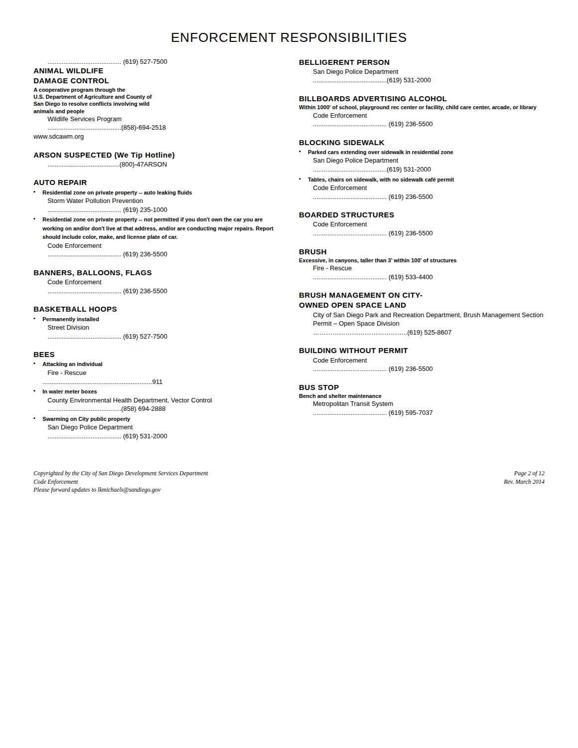ENFORCEMENT RESPONSIBILITIES
......................................... (619) 527-7500
ANIMAL WILDLIFE
DAMAGE CONTROL
A cooperative program through the
U.S. Department of Agriculture and County of
San Diego to resolve conflicts involving wild
animals and people
Wildlife Services Program
.........................................(858)-694-2518
www.sdcawm.org
ARSON SUSPECTED (We Tip Hotline)
........................................(800)-47ARSON
AUTO REPAIR
Residential zone on private property -- auto leaking fluids
Storm Water Pollution Prevention
......................................... (619) 235-1000
Residential zone on private property -- not permitted if you don't own the car you are working on and/or don't live at that address, and/or are conducting major repairs. Report should include color, make, and license plate of car.
Code Enforcement
......................................... (619) 236-5500
BANNERS, BALLOONS, FLAGS
Code Enforcement
......................................... (619) 236-5500
BASKETBALL HOOPS
Permanently installed
Street Division
......................................... (619) 527-7500
BEES
Attacking an individual
Fire - Rescue
.............................................................911
In water meter boxes
County Environmental Health Department, Vector Control
.........................................(858) 694-2888
Swarming on City public property
San Diego Police Department
......................................... (619) 531-2000
BELLIGERENT PERSON
San Diego Police Department
.........................................(619) 531-2000
BILLBOARDS ADVERTISING ALCOHOL
Within 1000' of school, playground rec center or facility, child care center, arcade, or library
Code Enforcement
......................................... (619) 236-5500
BLOCKING SIDEWALK
Parked cars extending over sidewalk in residential zone
San Diego Police Department
.........................................(619) 531-2000
Tables, chairs on sidewalk, with no sidewalk café permit
Code Enforcement
......................................... (619) 236-5500
BOARDED STRUCTURES
Code Enforcement
......................................... (619) 236-5500
BRUSH
Excessive, in canyons, taller than 3' within 100' of structures
Fire - Rescue
......................................... (619) 533-4400
BRUSH MANAGEMENT ON CITY-
OWNED OPEN SPACE LAND
City of San Diego Park and Recreation Department, Brush Management Section Permit – Open Space Division
……………………………………..(619) 525-8607
BUILDING WITHOUT PERMIT
Code Enforcement
......................................... (619) 236-5500
BUS STOP
Bench and shelter maintenance
Metropolitan Transit System
......................................... (619) 595-7037
Copyrighted by the City of San Diego Development Services Department
Code Enforcement
Please forward updates to lkmichaels@sandiego.gov
Page 2 of 12
Rev. March 2014